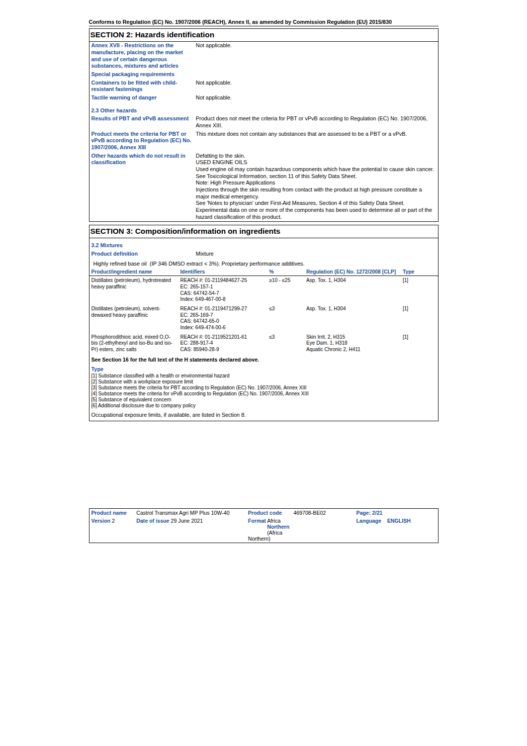Conforms to Regulation (EC) No. 1907/2006 (REACH), Annex II, as amended by Commission Regulation (EU) 2015/830
SECTION 2: Hazards identification
| Annex XVII - Restrictions on the manufacture, placing on the market and use of certain dangerous substances, mixtures and articles | Not applicable. |
| Special packaging requirements |
| Containers to be fitted with child-resistant fastenings | Not applicable. |
| Tactile warning of danger | Not applicable. |
| 2.3 Other hazards |
| Results of PBT and vPvB assessment | Product does not meet the criteria for PBT or vPvB according to Regulation (EC) No. 1907/2006, Annex XIII. |
| Product meets the criteria for PBT or vPvB according to Regulation (EC) No. 1907/2006, Annex XIII | This mixture does not contain any substances that are assessed to be a PBT or a vPvB. |
| Other hazards which do not result in classification | Defatting to the skin. USED ENGINE OILS Used engine oil may contain hazardous components which have the potential to cause skin cancer. See Toxicological Information, section 11 of this Safety Data Sheet. Note: High Pressure Applications Injections through the skin resulting from contact with the product at high pressure constitute a major medical emergency. See 'Notes to physician' under First-Aid Measures, Section 4 of this Safety Data Sheet. Experimental data on one or more of the components has been used to determine all or part of the hazard classification of this product. |
SECTION 3: Composition/information on ingredients
| 3.2 Mixtures |
| Product definition | Mixture |
Highly refined base oil (IP 346 DMSO extract < 3%). Proprietary performance additives.
| Product/ingredient name | Identifiers | % | Regulation (EC) No. 1272/2008 [CLP] | Type |
| --- | --- | --- | --- | --- |
| Distillates (petroleum), hydrotreated heavy paraffinic | REACH #: 01-2119484627-25 EC: 265-157-1 CAS: 64742-54-7 Index: 649-467-00-8 | ≥10 - ≤25 | Asp. Tox. 1, H304 | [1] |
| Distillates (petroleum), solvent-dewaxed heavy paraffinic | REACH #: 01-2119471299-27 EC: 265-169-7 CAS: 64742-65-0 Index: 649-474-00-6 | ≤3 | Asp. Tox. 1, H304 | [1] |
| Phosphorodithioic acid, mixed O,O-bis (2-ethylhexyl and iso-Bu and iso-Pr) esters, zinc salts | REACH #: 01-2119521201-61 EC: 288-917-4 CAS: 85940-28-9 | ≤3 | Skin Irrit. 2, H315 Eye Dam. 1, H318 Aquatic Chronic 2, H411 | [1] |
See Section 16 for the full text of the H statements declared above.
Type
[1] Substance classified with a health or environmental hazard
[2] Substance with a workplace exposure limit
[3] Substance meets the criteria for PBT according to Regulation (EC) No. 1907/2006, Annex XIII
[4] Substance meets the criteria for vPvB according to Regulation (EC) No. 1907/2006, Annex XIII
[5] Substance of equivalent concern
[6] Additional disclosure due to company policy
Occupational exposure limits, if available, are listed in Section 8.
| Product name | Castrol Transmax Agri MP Plus 10W-40 | Product code | 469708-BE02 | Page: 2/21 |
| Version 2 | Date of issue 29 June 2021 | Format Africa Northern (Africa Northern) | | Language ENGLISH |